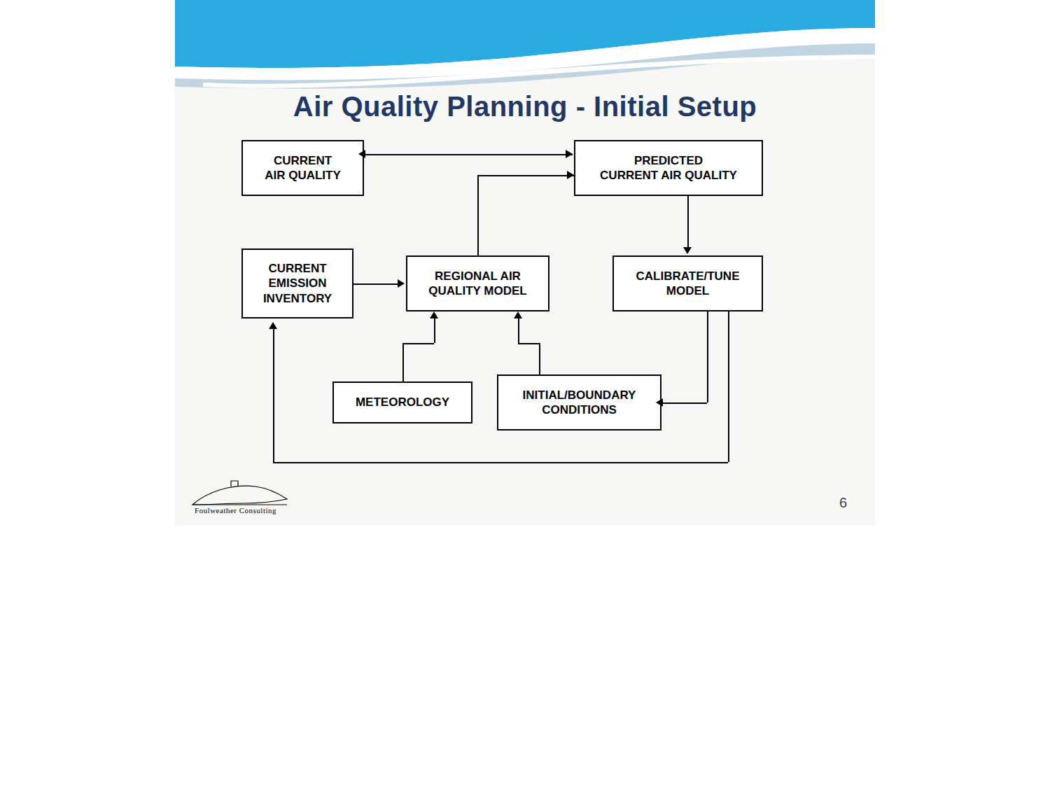Air Quality Planning - Initial Setup
CURRENT
AIR QUALITY
PREDICTED
CURRENT AIR QUALITY
CURRENT
EMISSION
INVENTORY
REGIONAL AIR
QUALITY MODEL
CALIBRATE/TUNE
MODEL
METEOROLOGY
INITIAL/BOUNDARY
CONDITIONS
Foulweather Consulting
6